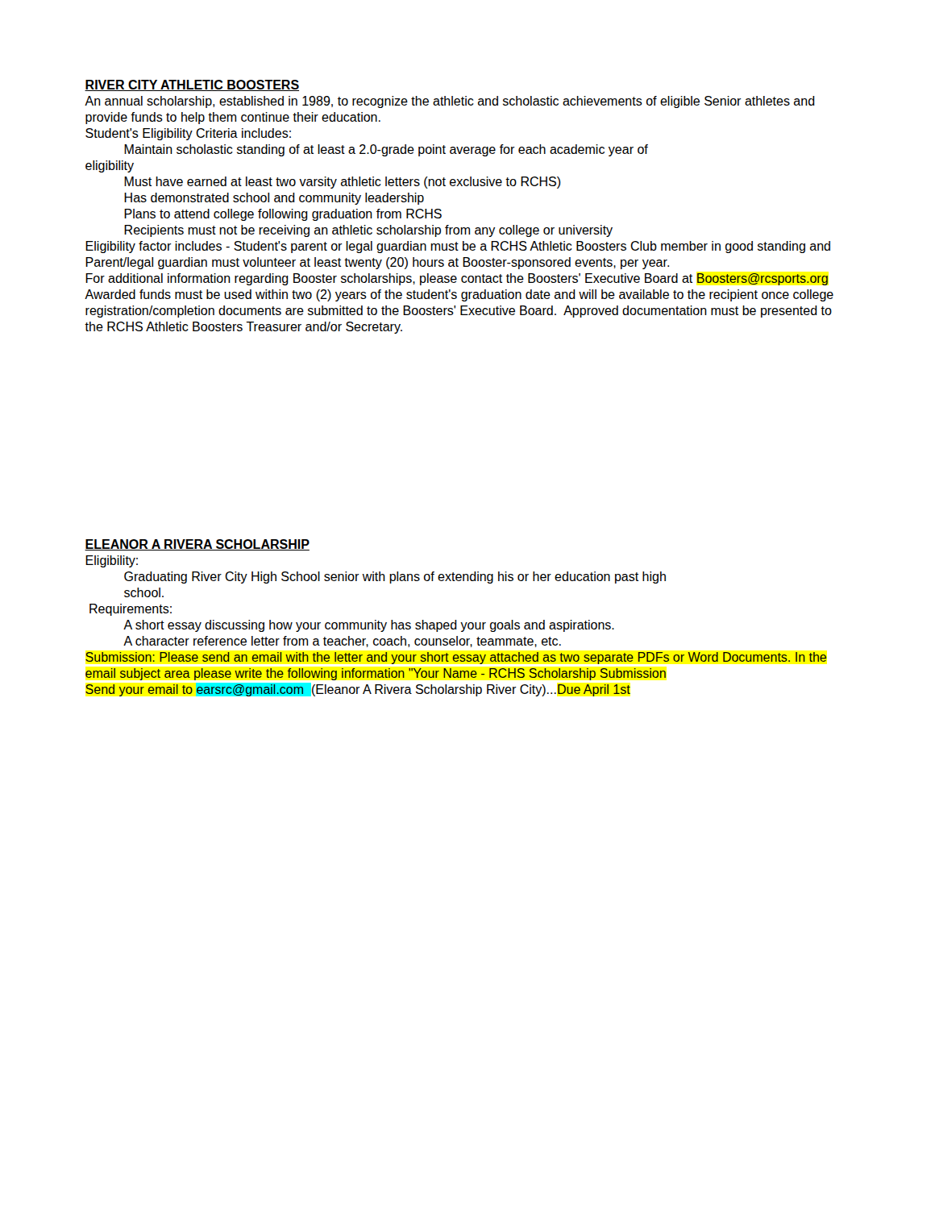RIVER CITY ATHLETIC BOOSTERS
An annual scholarship, established in 1989, to recognize the athletic and scholastic achievements of eligible Senior athletes and provide funds to help them continue their education.
Student's Eligibility Criteria includes:
Maintain scholastic standing of at least a 2.0-grade point average for each academic year of
eligibility
Must have earned at least two varsity athletic letters (not exclusive to RCHS)
Has demonstrated school and community leadership
Plans to attend college following graduation from RCHS
Recipients must not be receiving an athletic scholarship from any college or university
Eligibility factor includes - Student's parent or legal guardian must be a RCHS Athletic Boosters Club member in good standing and Parent/legal guardian must volunteer at least twenty (20) hours at Booster-sponsored events, per year.
For additional information regarding Booster scholarships, please contact the Boosters' Executive Board at Boosters@rcsports.org Awarded funds must be used within two (2) years of the student's graduation date and will be available to the recipient once college registration/completion documents are submitted to the Boosters' Executive Board. Approved documentation must be presented to the RCHS Athletic Boosters Treasurer and/or Secretary.
ELEANOR A RIVERA SCHOLARSHIP
Eligibility:
Graduating River City High School senior with plans of extending his or her education past high
school.
Requirements:
A short essay discussing how your community has shaped your goals and aspirations.
A character reference letter from a teacher, coach, counselor, teammate, etc.
Submission: Please send an email with the letter and your short essay attached as two separate PDFs or Word Documents. In the email subject area please write the following information "Your Name - RCHS Scholarship Submission
Send your email to earsrc@gmail.com (Eleanor A Rivera Scholarship River City)...Due April 1st